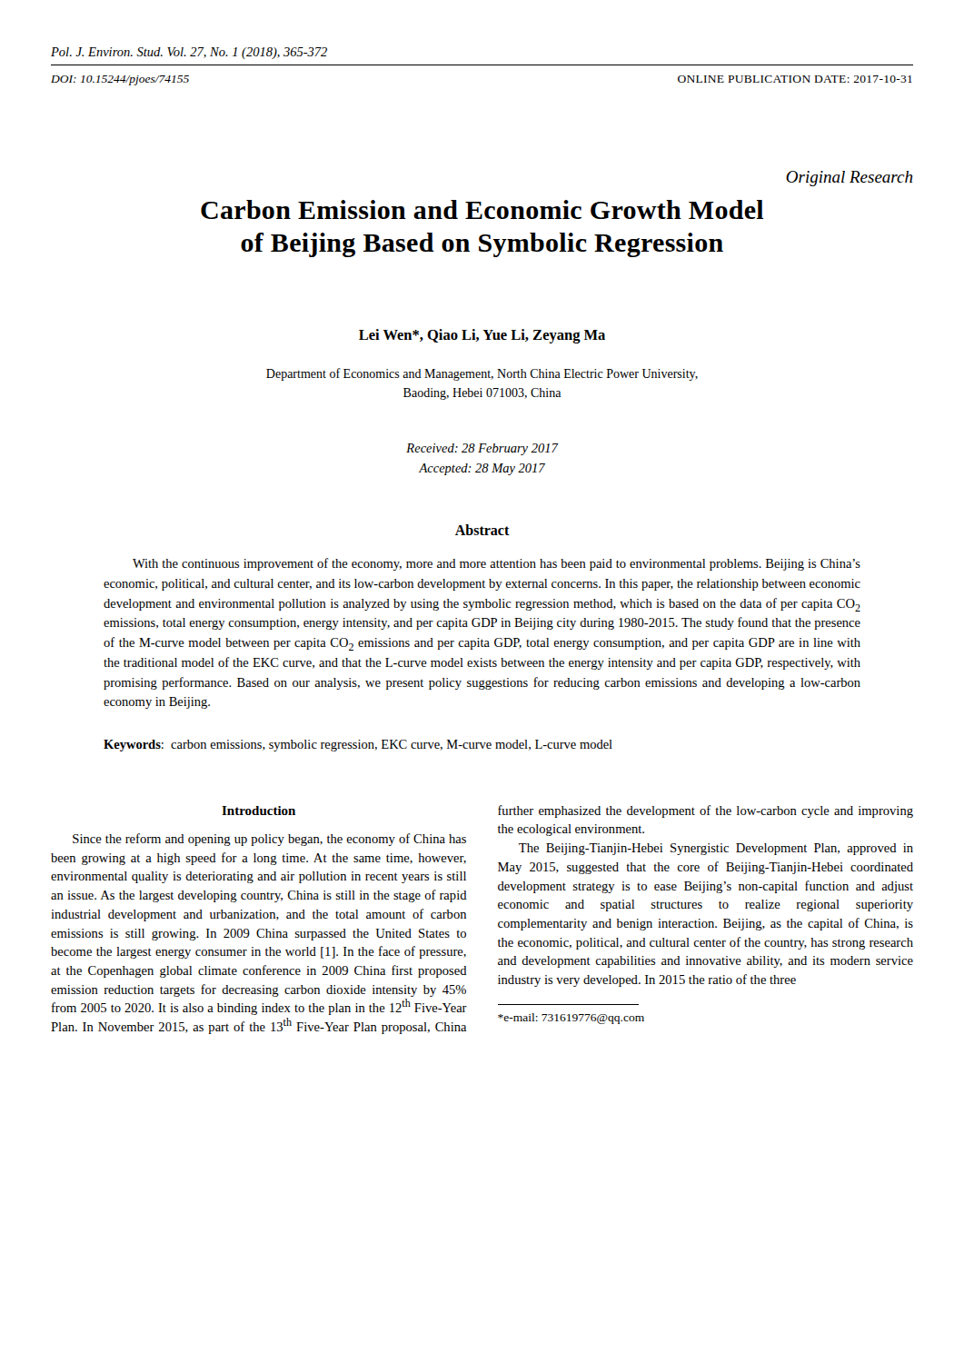Pol. J. Environ. Stud. Vol. 27, No. 1 (2018), 365-372
DOI: 10.15244/pjoes/74155
ONLINE PUBLICATION DATE: 2017-10-31
Original Research
Carbon Emission and Economic Growth Model
of Beijing Based on Symbolic Regression
Lei Wen*, Qiao Li, Yue Li, Zeyang Ma
Department of Economics and Management, North China Electric Power University,
Baoding, Hebei 071003, China
Received: 28 February 2017
Accepted: 28 May 2017
Abstract
With the continuous improvement of the economy, more and more attention has been paid to environmental problems. Beijing is China’s economic, political, and cultural center, and its low-carbon development by external concerns. In this paper, the relationship between economic development and environmental pollution is analyzed by using the symbolic regression method, which is based on the data of per capita CO2 emissions, total energy consumption, energy intensity, and per capita GDP in Beijing city during 1980-2015. The study found that the presence of the M-curve model between per capita CO2 emissions and per capita GDP, total energy consumption, and per capita GDP are in line with the traditional model of the EKC curve, and that the L-curve model exists between the energy intensity and per capita GDP, respectively, with promising performance. Based on our analysis, we present policy suggestions for reducing carbon emissions and developing a low-carbon economy in Beijing.
Keywords: carbon emissions, symbolic regression, EKC curve, M-curve model, L-curve model
Introduction
Since the reform and opening up policy began, the economy of China has been growing at a high speed for a long time. At the same time, however, environmental quality is deteriorating and air pollution in recent years is still an issue. As the largest developing country, China is still in the stage of rapid industrial development and urbanization, and the total amount of carbon emissions is still growing. In 2009 China surpassed the United States to become the largest energy consumer in the world [1]. In the face of pressure, at the Copenhagen global climate conference in 2009 China first proposed emission reduction targets for decreasing carbon dioxide intensity by 45% from 2005 to 2020. It is also a binding index to the plan in the 12th Five-Year Plan. In November 2015, as part of the 13th Five-Year Plan proposal, China further emphasized the development of the low-carbon cycle and improving the ecological environment.
The Beijing-Tianjin-Hebei Synergistic Development Plan, approved in May 2015, suggested that the core of Beijing-Tianjin-Hebei coordinated development strategy is to ease Beijing’s non-capital function and adjust economic and spatial structures to realize regional superiority complementarity and benign interaction. Beijing, as the capital of China, is the economic, political, and cultural center of the country, has strong research and development capabilities and innovative ability, and its modern service industry is very developed. In 2015 the ratio of the three
*e-mail: 731619776@qq.com